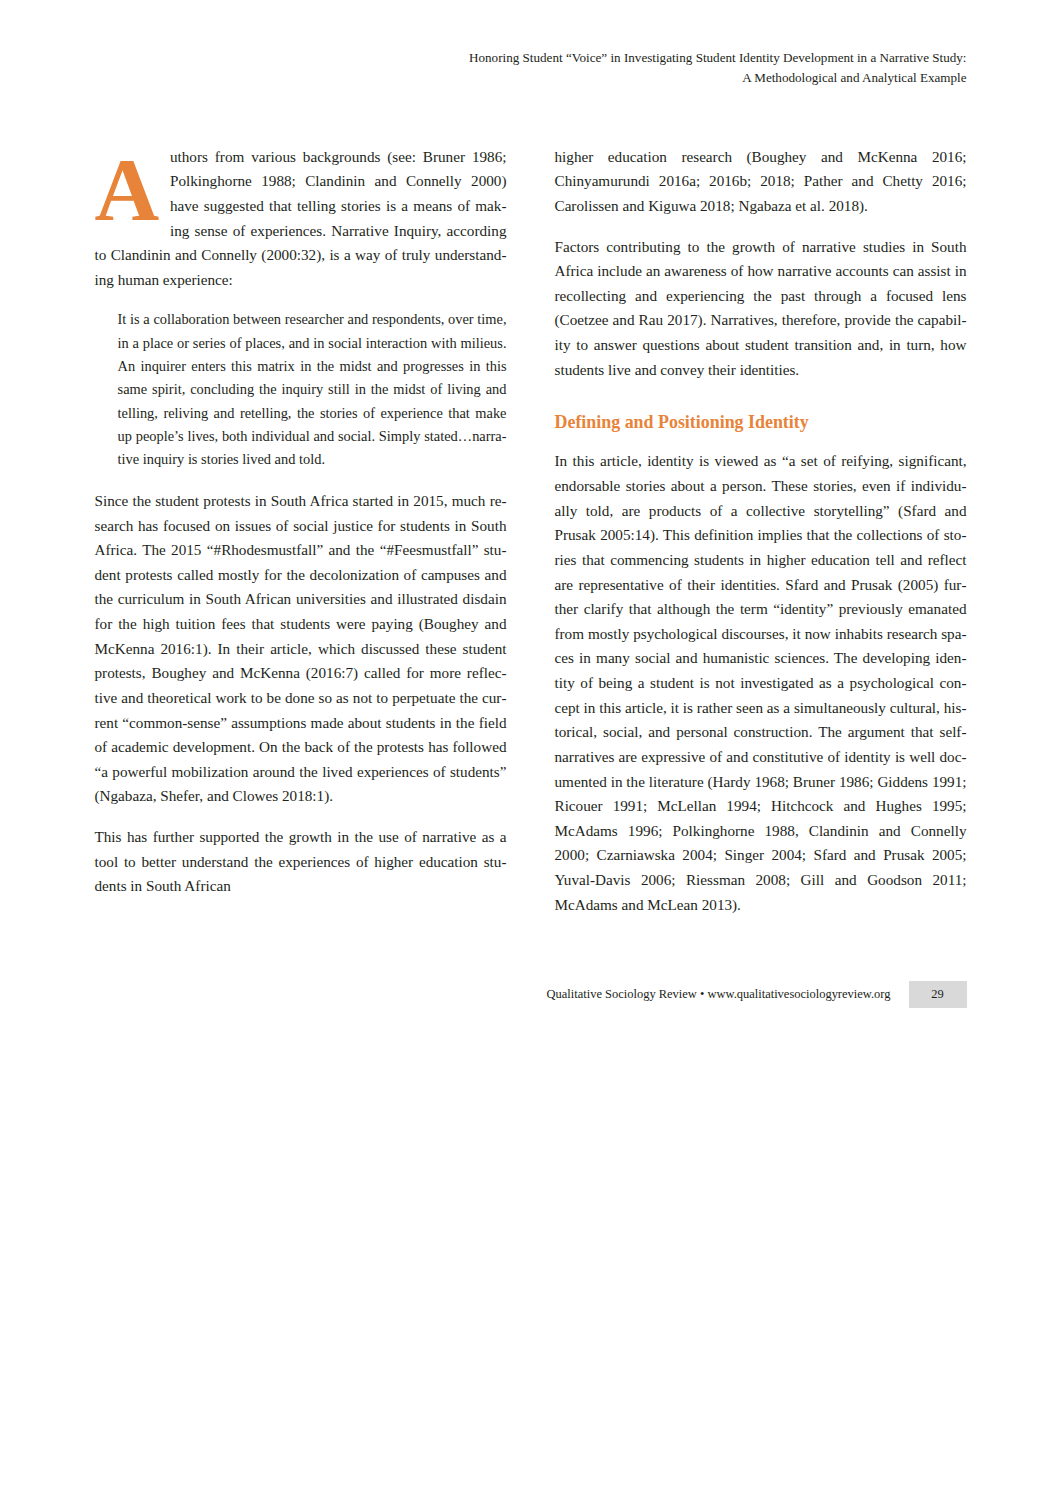Honoring Student “Voice” in Investigating Student Identity Development in a Narrative Study: A Methodological and Analytical Example
Authors from various backgrounds (see: Bruner 1986; Polkinghorne 1988; Clandinin and Connelly 2000) have suggested that telling stories is a means of making sense of experiences. Narrative Inquiry, according to Clandinin and Connelly (2000:32), is a way of truly understanding human experience:
It is a collaboration between researcher and respondents, over time, in a place or series of places, and in social interaction with milieus. An inquirer enters this matrix in the midst and progresses in this same spirit, concluding the inquiry still in the midst of living and telling, reliving and retelling, the stories of experience that make up people’s lives, both individual and social. Simply stated…narrative inquiry is stories lived and told.
Since the student protests in South Africa started in 2015, much research has focused on issues of social justice for students in South Africa. The 2015 “#Rhodesmustfall” and the “#Feesmustfall” student protests called mostly for the decolonization of campuses and the curriculum in South African universities and illustrated disdain for the high tuition fees that students were paying (Boughey and McKenna 2016:1). In their article, which discussed these student protests, Boughey and McKenna (2016:7) called for more reflective and theoretical work to be done so as not to perpetuate the current “common-sense” assumptions made about students in the field of academic development. On the back of the protests has followed “a powerful mobilization around the lived experiences of students” (Ngabaza, Shefer, and Clowes 2018:1).
This has further supported the growth in the use of narrative as a tool to better understand the experiences of higher education students in South African
higher education research (Boughey and McKenna 2016; Chinyamurundi 2016a; 2016b; 2018; Pather and Chetty 2016; Carolissen and Kiguwa 2018; Ngabaza et al. 2018).
Factors contributing to the growth of narrative studies in South Africa include an awareness of how narrative accounts can assist in recollecting and experiencing the past through a focused lens (Coetzee and Rau 2017). Narratives, therefore, provide the capability to answer questions about student transition and, in turn, how students live and convey their identities.
Defining and Positioning Identity
In this article, identity is viewed as “a set of reifying, significant, endorsable stories about a person. These stories, even if individually told, are products of a collective storytelling” (Sfard and Prusak 2005:14). This definition implies that the collections of stories that commencing students in higher education tell and reflect are representative of their identities. Sfard and Prusak (2005) further clarify that although the term “identity” previously emanated from mostly psychological discourses, it now inhabits research spaces in many social and humanistic sciences. The developing identity of being a student is not investigated as a psychological concept in this article, it is rather seen as a simultaneously cultural, historical, social, and personal construction. The argument that self-narratives are expressive of and constitutive of identity is well documented in the literature (Hardy 1968; Bruner 1986; Giddens 1991; Ricouer 1991; McLellan 1994; Hitchcock and Hughes 1995; McAdams 1996; Polkinghorne 1988, Clandinin and Connelly 2000; Czarniawska 2004; Singer 2004; Sfard and Prusak 2005; Yuval-Davis 2006; Riessman 2008; Gill and Goodson 2011; McAdams and McLean 2013).
Qualitative Sociology Review • www.qualitativesociologyreview.org 29